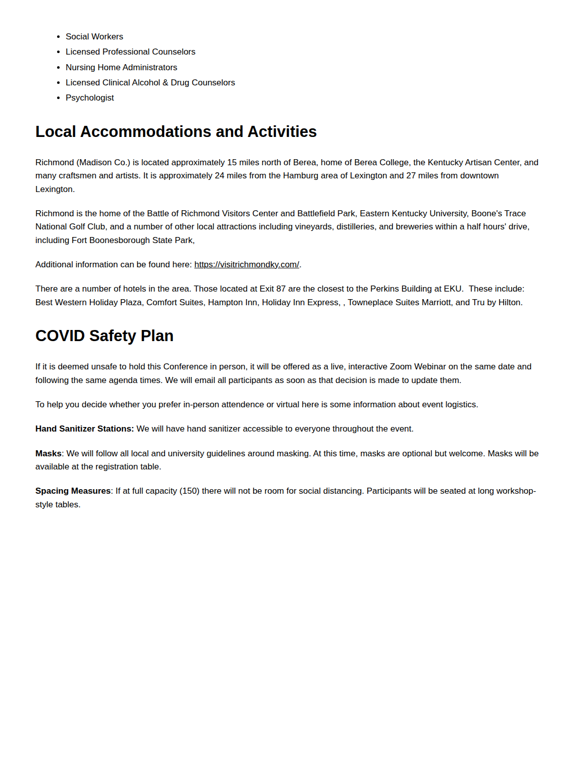Social Workers
Licensed Professional Counselors
Nursing Home Administrators
Licensed Clinical Alcohol & Drug Counselors
Psychologist
Local Accommodations and Activities
Richmond (Madison Co.) is located approximately 15 miles north of Berea, home of Berea College, the Kentucky Artisan Center, and many craftsmen and artists. It is approximately 24 miles from the Hamburg area of Lexington and 27 miles from downtown Lexington.
Richmond is the home of the Battle of Richmond Visitors Center and Battlefield Park, Eastern Kentucky University, Boone's Trace National Golf Club, and a number of other local attractions including vineyards, distilleries, and breweries within a half hours' drive, including Fort Boonesborough State Park,
Additional information can be found here: https://visitrichmondky.com/.
There are a number of hotels in the area. Those located at Exit 87 are the closest to the Perkins Building at EKU. These include: Best Western Holiday Plaza, Comfort Suites, Hampton Inn, Holiday Inn Express, , Towneplace Suites Marriott, and Tru by Hilton.
COVID Safety Plan
If it is deemed unsafe to hold this Conference in person, it will be offered as a live, interactive Zoom Webinar on the same date and following the same agenda times. We will email all participants as soon as that decision is made to update them.
To help you decide whether you prefer in-person attendence or virtual here is some information about event logistics.
Hand Sanitizer Stations: We will have hand sanitizer accessible to everyone throughout the event.
Masks: We will follow all local and university guidelines around masking. At this time, masks are optional but welcome. Masks will be available at the registration table.
Spacing Measures: If at full capacity (150) there will not be room for social distancing. Participants will be seated at long workshop-style tables.